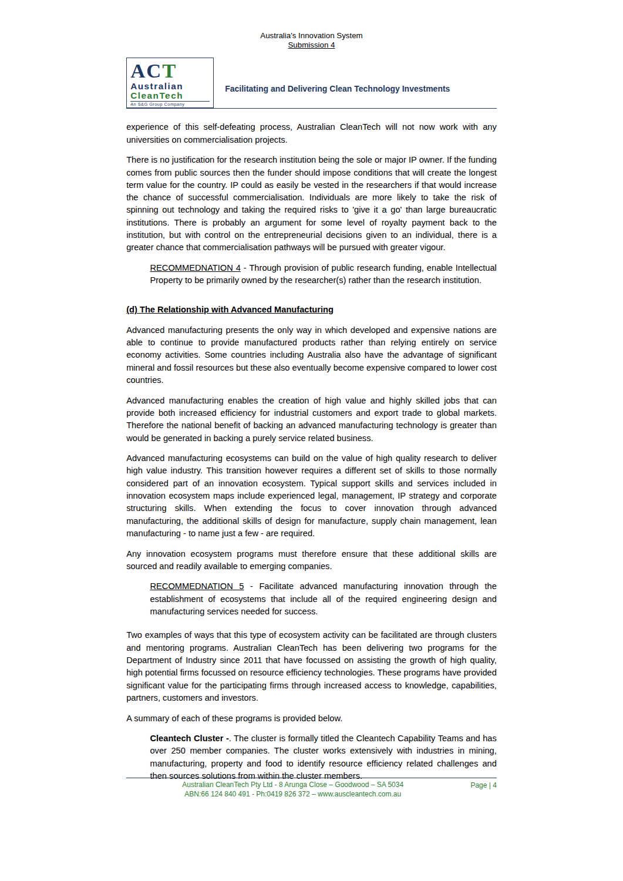Australia's Innovation System
Submission 4
ACT
Australian
CleanTech
An S&G Group Company
Facilitating and Delivering Clean Technology Investments
experience of this self-defeating process, Australian CleanTech will not now work with any universities on commercialisation projects.
There is no justification for the research institution being the sole or major IP owner. If the funding comes from public sources then the funder should impose conditions that will create the longest term value for the country. IP could as easily be vested in the researchers if that would increase the chance of successful commercialisation. Individuals are more likely to take the risk of spinning out technology and taking the required risks to 'give it a go' than large bureaucratic institutions. There is probably an argument for some level of royalty payment back to the institution, but with control on the entrepreneurial decisions given to an individual, there is a greater chance that commercialisation pathways will be pursued with greater vigour.
RECOMMEDNATION 4 - Through provision of public research funding, enable Intellectual Property to be primarily owned by the researcher(s) rather than the research institution.
(d) The Relationship with Advanced Manufacturing
Advanced manufacturing presents the only way in which developed and expensive nations are able to continue to provide manufactured products rather than relying entirely on service economy activities. Some countries including Australia also have the advantage of significant mineral and fossil resources but these also eventually become expensive compared to lower cost countries.
Advanced manufacturing enables the creation of high value and highly skilled jobs that can provide both increased efficiency for industrial customers and export trade to global markets. Therefore the national benefit of backing an advanced manufacturing technology is greater than would be generated in backing a purely service related business.
Advanced manufacturing ecosystems can build on the value of high quality research to deliver high value industry. This transition however requires a different set of skills to those normally considered part of an innovation ecosystem. Typical support skills and services included in innovation ecosystem maps include experienced legal, management, IP strategy and corporate structuring skills. When extending the focus to cover innovation through advanced manufacturing, the additional skills of design for manufacture, supply chain management, lean manufacturing - to name just a few - are required.
Any innovation ecosystem programs must therefore ensure that these additional skills are sourced and readily available to emerging companies.
RECOMMEDNATION 5 - Facilitate advanced manufacturing innovation through the establishment of ecosystems that include all of the required engineering design and manufacturing services needed for success.
Two examples of ways that this type of ecosystem activity can be facilitated are through clusters and mentoring programs. Australian CleanTech has been delivering two programs for the Department of Industry since 2011 that have focussed on assisting the growth of high quality, high potential firms focussed on resource efficiency technologies. These programs have provided significant value for the participating firms through increased access to knowledge, capabilities, partners, customers and investors.
A summary of each of these programs is provided below.
Cleantech Cluster -. The cluster is formally titled the Cleantech Capability Teams and has over 250 member companies. The cluster works extensively with industries in mining, manufacturing, property and food to identify resource efficiency related challenges and then sources solutions from within the cluster members.
Australian CleanTech Pty Ltd - 8 Arunga Close – Goodwood – SA 5034
ABN:66 124 840 491 - Ph:0419 826 372 – www.auscleantech.com.au
Page | 4